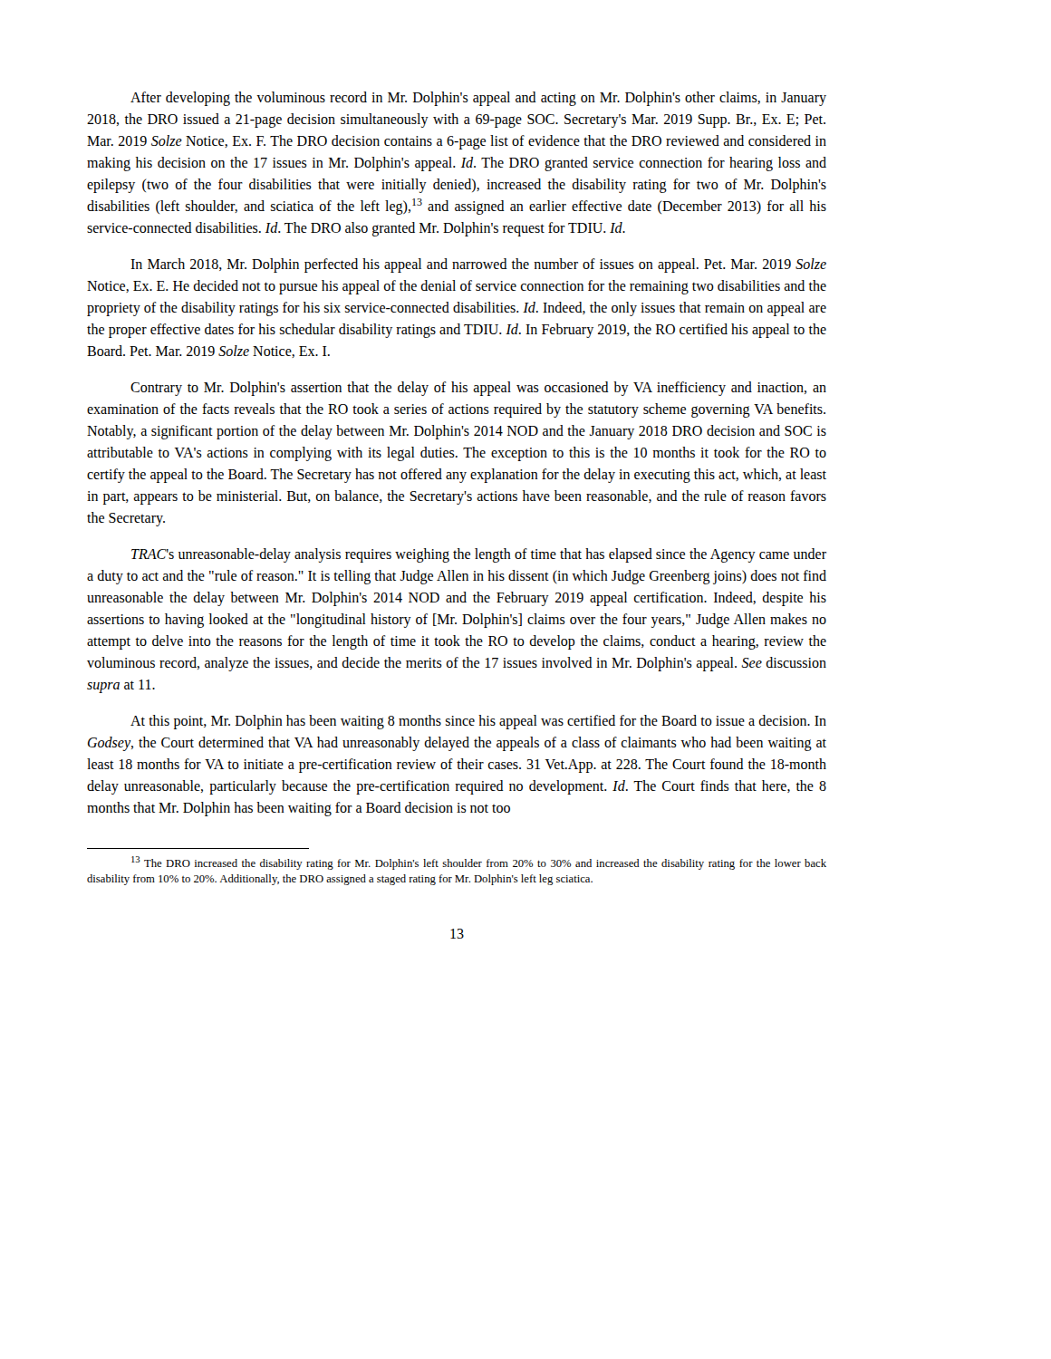After developing the voluminous record in Mr. Dolphin's appeal and acting on Mr. Dolphin's other claims, in January 2018, the DRO issued a 21-page decision simultaneously with a 69-page SOC. Secretary's Mar. 2019 Supp. Br., Ex. E; Pet. Mar. 2019 Solze Notice, Ex. F. The DRO decision contains a 6-page list of evidence that the DRO reviewed and considered in making his decision on the 17 issues in Mr. Dolphin's appeal. Id. The DRO granted service connection for hearing loss and epilepsy (two of the four disabilities that were initially denied), increased the disability rating for two of Mr. Dolphin's disabilities (left shoulder, and sciatica of the left leg),13 and assigned an earlier effective date (December 2013) for all his service-connected disabilities. Id. The DRO also granted Mr. Dolphin's request for TDIU. Id.
In March 2018, Mr. Dolphin perfected his appeal and narrowed the number of issues on appeal. Pet. Mar. 2019 Solze Notice, Ex. E. He decided not to pursue his appeal of the denial of service connection for the remaining two disabilities and the propriety of the disability ratings for his six service-connected disabilities. Id. Indeed, the only issues that remain on appeal are the proper effective dates for his schedular disability ratings and TDIU. Id. In February 2019, the RO certified his appeal to the Board. Pet. Mar. 2019 Solze Notice, Ex. I.
Contrary to Mr. Dolphin's assertion that the delay of his appeal was occasioned by VA inefficiency and inaction, an examination of the facts reveals that the RO took a series of actions required by the statutory scheme governing VA benefits. Notably, a significant portion of the delay between Mr. Dolphin's 2014 NOD and the January 2018 DRO decision and SOC is attributable to VA's actions in complying with its legal duties. The exception to this is the 10 months it took for the RO to certify the appeal to the Board. The Secretary has not offered any explanation for the delay in executing this act, which, at least in part, appears to be ministerial. But, on balance, the Secretary's actions have been reasonable, and the rule of reason favors the Secretary.
TRAC's unreasonable-delay analysis requires weighing the length of time that has elapsed since the Agency came under a duty to act and the "rule of reason." It is telling that Judge Allen in his dissent (in which Judge Greenberg joins) does not find unreasonable the delay between Mr. Dolphin's 2014 NOD and the February 2019 appeal certification. Indeed, despite his assertions to having looked at the "longitudinal history of [Mr. Dolphin's] claims over the four years," Judge Allen makes no attempt to delve into the reasons for the length of time it took the RO to develop the claims, conduct a hearing, review the voluminous record, analyze the issues, and decide the merits of the 17 issues involved in Mr. Dolphin's appeal. See discussion supra at 11.
At this point, Mr. Dolphin has been waiting 8 months since his appeal was certified for the Board to issue a decision. In Godsey, the Court determined that VA had unreasonably delayed the appeals of a class of claimants who had been waiting at least 18 months for VA to initiate a pre-certification review of their cases. 31 Vet.App. at 228. The Court found the 18-month delay unreasonable, particularly because the pre-certification required no development. Id. The Court finds that here, the 8 months that Mr. Dolphin has been waiting for a Board decision is not too
13 The DRO increased the disability rating for Mr. Dolphin's left shoulder from 20% to 30% and increased the disability rating for the lower back disability from 10% to 20%. Additionally, the DRO assigned a staged rating for Mr. Dolphin's left leg sciatica.
13